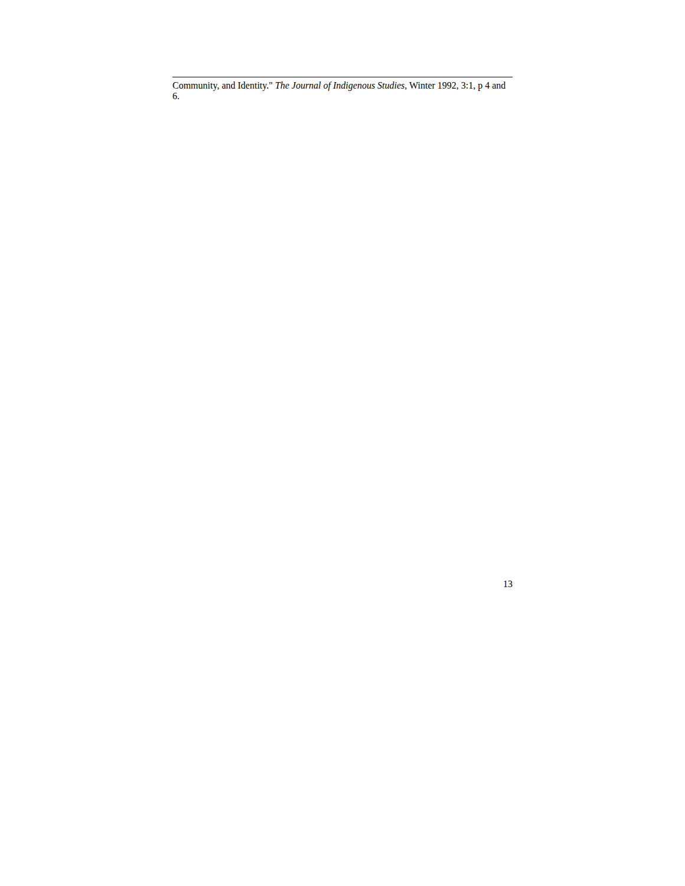Community, and Identity." The Journal of Indigenous Studies, Winter 1992, 3:1, p 4 and 6.
13